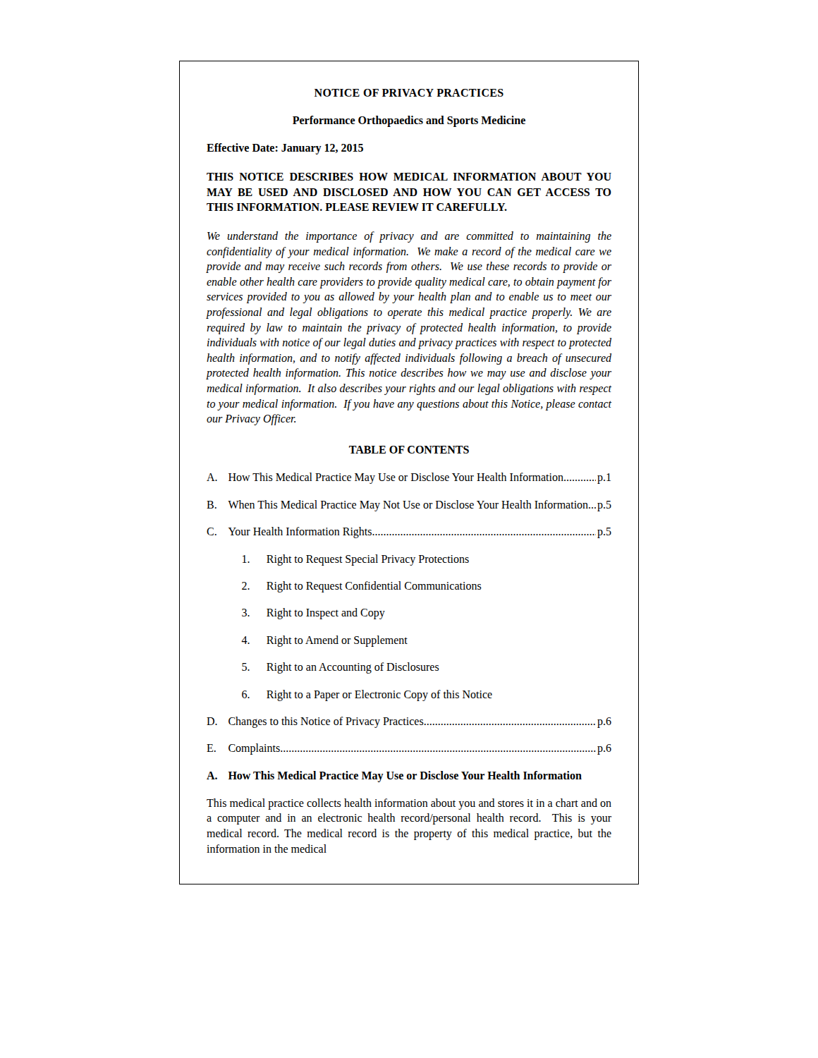NOTICE OF PRIVACY PRACTICES
Performance Orthopaedics and Sports Medicine
Effective Date: January 12, 2015
THIS NOTICE DESCRIBES HOW MEDICAL INFORMATION ABOUT YOU MAY BE USED AND DISCLOSED AND HOW YOU CAN GET ACCESS TO THIS INFORMATION. PLEASE REVIEW IT CAREFULLY.
We understand the importance of privacy and are committed to maintaining the confidentiality of your medical information. We make a record of the medical care we provide and may receive such records from others. We use these records to provide or enable other health care providers to provide quality medical care, to obtain payment for services provided to you as allowed by your health plan and to enable us to meet our professional and legal obligations to operate this medical practice properly. We are required by law to maintain the privacy of protected health information, to provide individuals with notice of our legal duties and privacy practices with respect to protected health information, and to notify affected individuals following a breach of unsecured protected health information. This notice describes how we may use and disclose your medical information. It also describes your rights and our legal obligations with respect to your medical information. If you have any questions about this Notice, please contact our Privacy Officer.
TABLE OF CONTENTS
A. How This Medical Practice May Use or Disclose Your Health Information.................... p.1
B. When This Medical Practice May Not Use or Disclose Your Health Information........... p.5
C. Your Health Information Rights....................................................................................... p.5
Right to Request Special Privacy Protections
Right to Request Confidential Communications
Right to Inspect and Copy
Right to Amend or Supplement
Right to an Accounting of Disclosures
Right to a Paper or Electronic Copy of this Notice
D. Changes to this Notice of Privacy Practices..................................................................... p.6
E. Complaints....................................................................................................................... p.6
A. How This Medical Practice May Use or Disclose Your Health Information
This medical practice collects health information about you and stores it in a chart and on a computer and in an electronic health record/personal health record. This is your medical record. The medical record is the property of this medical practice, but the information in the medical